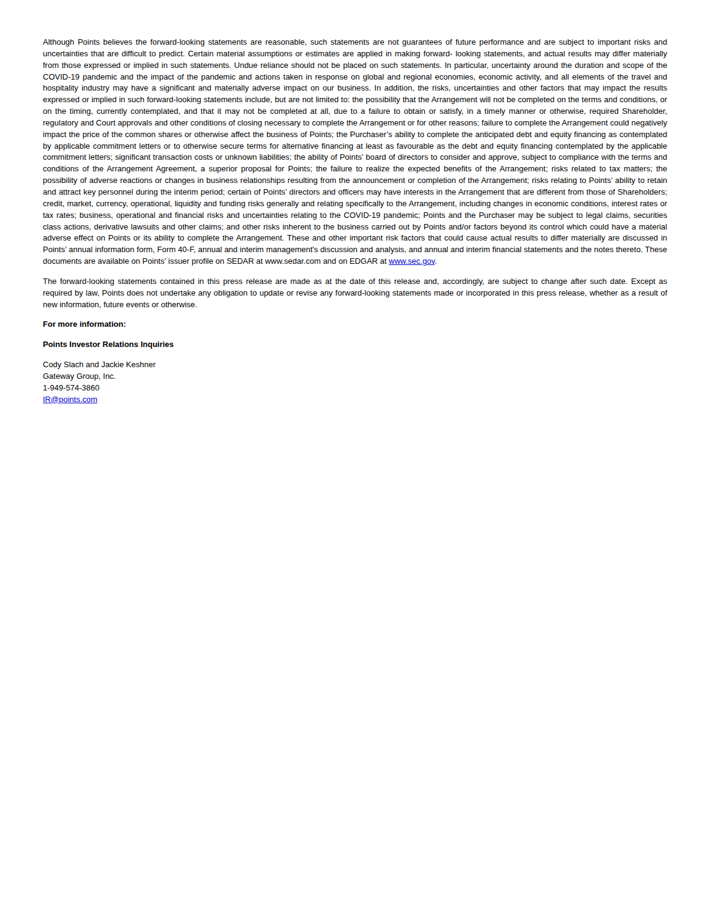Although Points believes the forward-looking statements are reasonable, such statements are not guarantees of future performance and are subject to important risks and uncertainties that are difficult to predict. Certain material assumptions or estimates are applied in making forward- looking statements, and actual results may differ materially from those expressed or implied in such statements. Undue reliance should not be placed on such statements. In particular, uncertainty around the duration and scope of the COVID-19 pandemic and the impact of the pandemic and actions taken in response on global and regional economies, economic activity, and all elements of the travel and hospitality industry may have a significant and materially adverse impact on our business. In addition, the risks, uncertainties and other factors that may impact the results expressed or implied in such forward-looking statements include, but are not limited to: the possibility that the Arrangement will not be completed on the terms and conditions, or on the timing, currently contemplated, and that it may not be completed at all, due to a failure to obtain or satisfy, in a timely manner or otherwise, required Shareholder, regulatory and Court approvals and other conditions of closing necessary to complete the Arrangement or for other reasons; failure to complete the Arrangement could negatively impact the price of the common shares or otherwise affect the business of Points; the Purchaser’s ability to complete the anticipated debt and equity financing as contemplated by applicable commitment letters or to otherwise secure terms for alternative financing at least as favourable as the debt and equity financing contemplated by the applicable commitment letters; significant transaction costs or unknown liabilities; the ability of Points’ board of directors to consider and approve, subject to compliance with the terms and conditions of the Arrangement Agreement, a superior proposal for Points; the failure to realize the expected benefits of the Arrangement; risks related to tax matters; the possibility of adverse reactions or changes in business relationships resulting from the announcement or completion of the Arrangement; risks relating to Points’ ability to retain and attract key personnel during the interim period; certain of Points’ directors and officers may have interests in the Arrangement that are different from those of Shareholders; credit, market, currency, operational, liquidity and funding risks generally and relating specifically to the Arrangement, including changes in economic conditions, interest rates or tax rates; business, operational and financial risks and uncertainties relating to the COVID-19 pandemic; Points and the Purchaser may be subject to legal claims, securities class actions, derivative lawsuits and other claims; and other risks inherent to the business carried out by Points and/or factors beyond its control which could have a material adverse effect on Points or its ability to complete the Arrangement. These and other important risk factors that could cause actual results to differ materially are discussed in Points’ annual information form, Form 40-F, annual and interim management's discussion and analysis, and annual and interim financial statements and the notes thereto. These documents are available on Points’ issuer profile on SEDAR at www.sedar.com and on EDGAR at www.sec.gov.
The forward-looking statements contained in this press release are made as at the date of this release and, accordingly, are subject to change after such date. Except as required by law, Points does not undertake any obligation to update or revise any forward-looking statements made or incorporated in this press release, whether as a result of new information, future events or otherwise.
For more information:
Points Investor Relations Inquiries
Cody Slach and Jackie Keshner
Gateway Group, Inc.
1-949-574-3860
IR@points.com